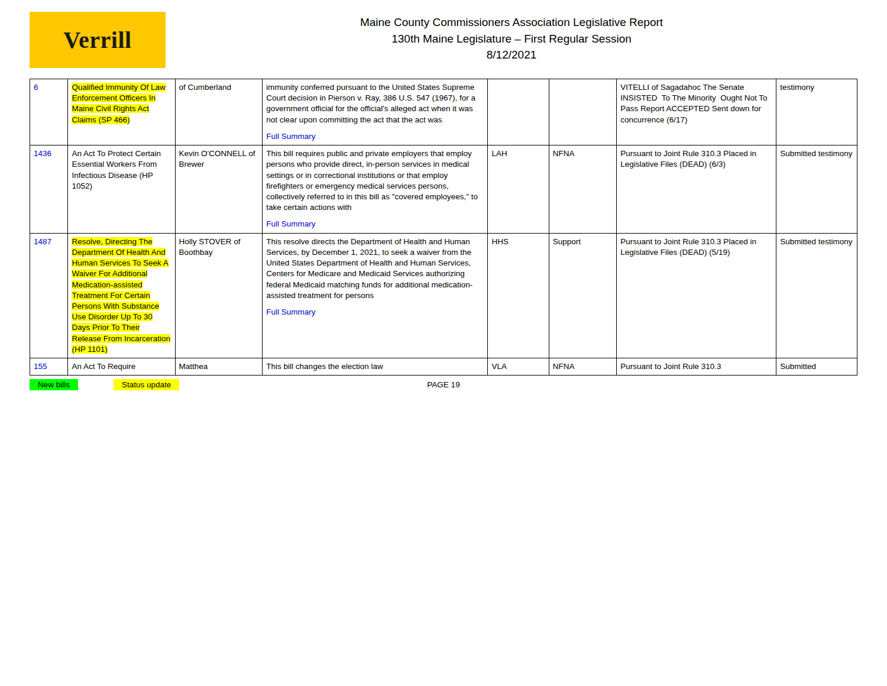Verrill
Maine County Commissioners Association Legislative Report
130th Maine Legislature – First Regular Session
8/12/2021
| 6 | Qualified Immunity Of Law Enforcement Officers In Maine Civil Rights Act Claims (SP 466) | of Cumberland | immunity conferred pursuant to the United States Supreme Court decision in Pierson v. Ray, 386 U.S. 547 (1967), for a government official for the official's alleged act when it was not clear upon committing the act that the act was Full Summary | | | VITELLI of Sagadahoc The Senate INSISTED To The Minority Ought Not To Pass Report ACCEPTED Sent down for concurrence (6/17) | testimony |
| 1436 | An Act To Protect Certain Essential Workers From Infectious Disease (HP 1052) | Kevin O'CONNELL of Brewer | This bill requires public and private employers that employ persons who provide direct, in-person services in medical settings or in correctional institutions or that employ firefighters or emergency medical services persons, collectively referred to in this bill as "covered employees," to take certain actions with Full Summary | LAH | NFNA | Pursuant to Joint Rule 310.3 Placed in Legislative Files (DEAD) (6/3) | Submitted testimony |
| 1487 | Resolve, Directing The Department Of Health And Human Services To Seek A Waiver For Additional Medication-assisted Treatment For Certain Persons With Substance Use Disorder Up To 30 Days Prior To Their Release From Incarceration (HP 1101) | Holly STOVER of Boothbay | This resolve directs the Department of Health and Human Services, by December 1, 2021, to seek a waiver from the United States Department of Health and Human Services, Centers for Medicare and Medicaid Services authorizing federal Medicaid matching funds for additional medication-assisted treatment for persons Full Summary | HHS | Support | Pursuant to Joint Rule 310.3 Placed in Legislative Files (DEAD) (5/19) | Submitted testimony |
| 155 | An Act To Require | Matthea | This bill changes the election law | VLA | NFNA | Pursuant to Joint Rule 310.3 | Submitted |
New bills Status update PAGE 19